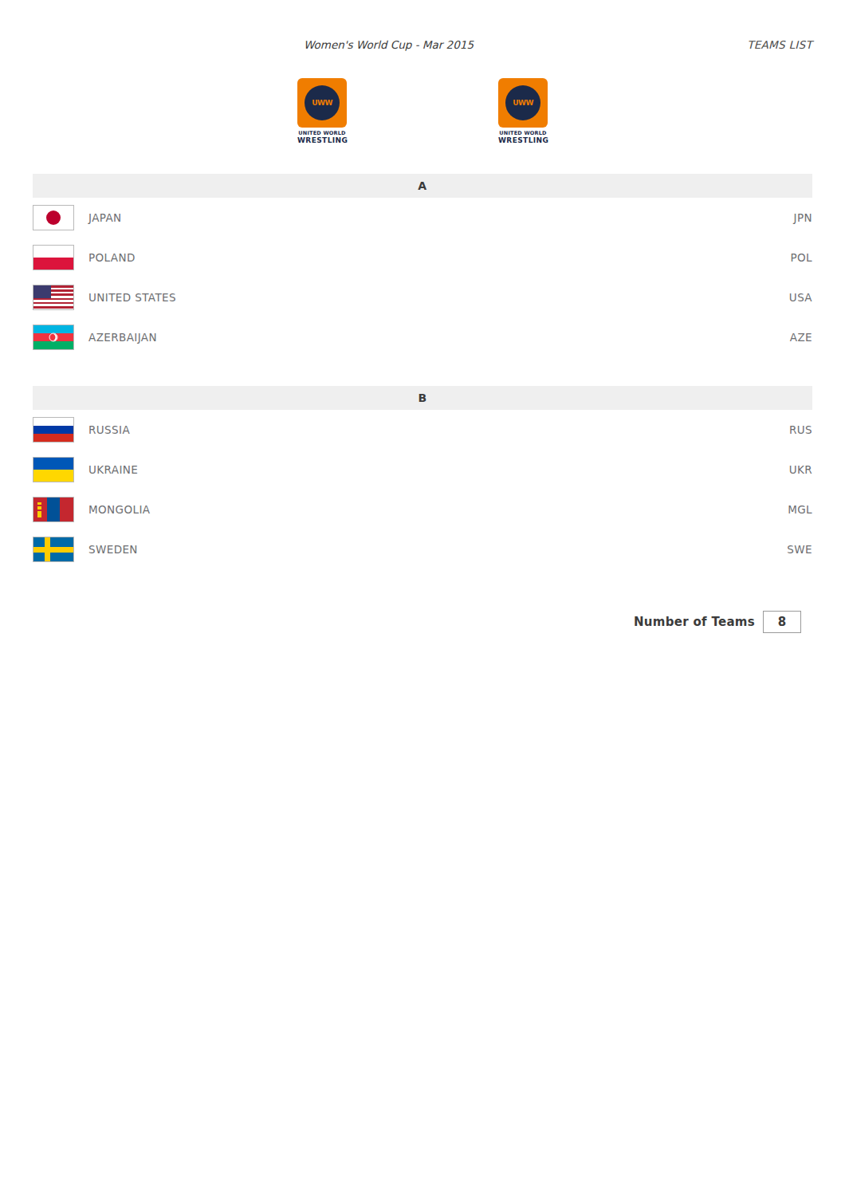Women's World Cup - Mar 2015
TEAMS LIST
UWW
UNITED WORLD
WRESTLING
UWW
UNITED WORLD
WRESTLING
A
| | JAPAN | JPN |
| | POLAND | POL |
| | UNITED STATES | USA |
| | AZERBAIJAN | AZE |
B
| | RUSSIA | RUS |
| | UKRAINE | UKR |
| | MONGOLIA | MGL |
| | SWEDEN | SWE |
Number of Teams
8